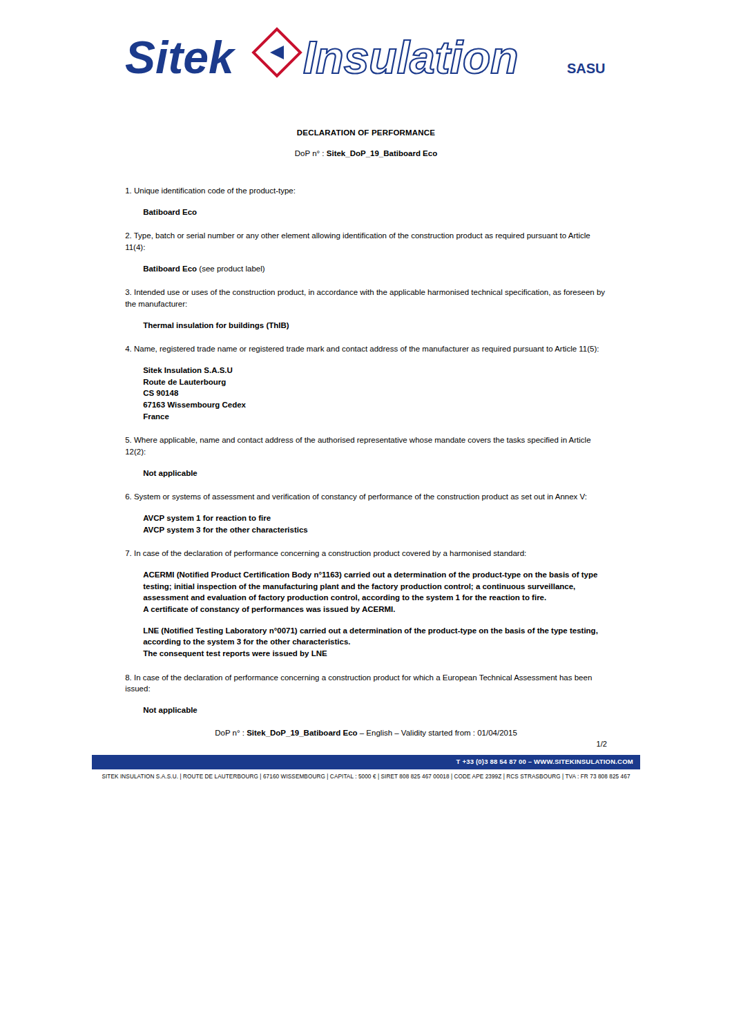Sitek Insulation SASU
DECLARATION OF PERFORMANCE
DoP n° : Sitek_DoP_19_Batiboard Eco
1. Unique identification code of the product-type:
Batiboard Eco
2. Type, batch or serial number or any other element allowing identification of the construction product as required pursuant to Article 11(4):
Batiboard Eco (see product label)
3. Intended use or uses of the construction product, in accordance with the applicable harmonised technical specification, as foreseen by the manufacturer:
Thermal insulation for buildings (ThIB)
4. Name, registered trade name or registered trade mark and contact address of the manufacturer as required pursuant to Article 11(5):
Sitek Insulation S.A.S.U
Route de Lauterbourg
CS 90148
67163 Wissembourg Cedex
France
5. Where applicable, name and contact address of the authorised representative whose mandate covers the tasks specified in Article 12(2):
Not applicable
6. System or systems of assessment and verification of constancy of performance of the construction product as set out in Annex V:
AVCP system 1 for reaction to fire
AVCP system 3 for the other characteristics
7. In case of the declaration of performance concerning a construction product covered by a harmonised standard:
ACERMI (Notified Product Certification Body n°1163) carried out a determination of the product-type on the basis of type testing; initial inspection of the manufacturing plant and the factory production control; a continuous surveillance, assessment and evaluation of factory production control, according to the system 1 for the reaction to fire.
A certificate of constancy of performances was issued by ACERMI.
LNE (Notified Testing Laboratory n°0071) carried out a determination of the product-type on the basis of the type testing, according to the system 3 for the other characteristics.
The consequent test reports were issued by LNE
8. In case of the declaration of performance concerning a construction product for which a European Technical Assessment has been issued:
Not applicable
DoP n° : Sitek_DoP_19_Batiboard Eco – English – Validity started from : 01/04/2015
1/2
T +33 (0)3 88 54 87 00 – WWW.SITEKINSULATION.COM
SITEK INSULATION S.A.S.U. | ROUTE DE LAUTERBOURG | 67160 WISSEMBOURG | CAPITAL : 5000 € | SIRET 808 825 467 00018 | CODE APE 2399Z | RCS STRASBOURG | TVA : FR 73 808 825 467